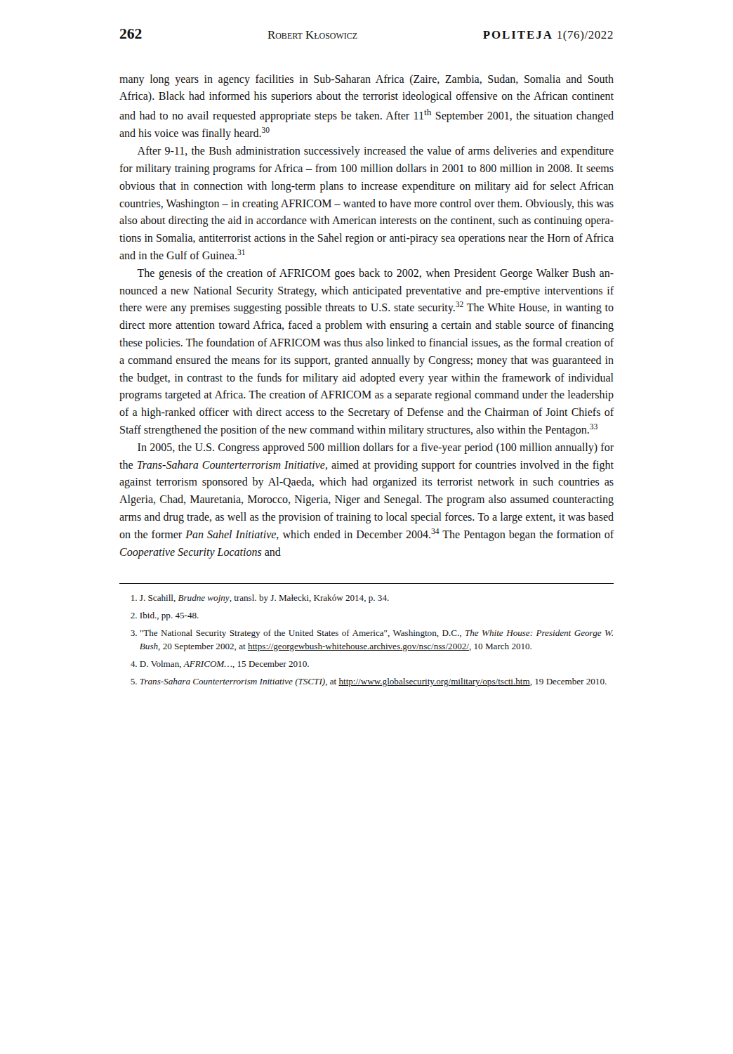262 Robert Kłosowicz POLITEJA 1(76)/2022
many long years in agency facilities in Sub-Saharan Africa (Zaire, Zambia, Sudan, Somalia and South Africa). Black had informed his superiors about the terrorist ideological offensive on the African continent and had to no avail requested appropriate steps be taken. After 11th September 2001, the situation changed and his voice was finally heard.30
After 9-11, the Bush administration successively increased the value of arms deliveries and expenditure for military training programs for Africa – from 100 million dollars in 2001 to 800 million in 2008. It seems obvious that in connection with long-term plans to increase expenditure on military aid for select African countries, Washington – in creating AFRICOM – wanted to have more control over them. Obviously, this was also about directing the aid in accordance with American interests on the continent, such as continuing operations in Somalia, antiterrorist actions in the Sahel region or anti-piracy sea operations near the Horn of Africa and in the Gulf of Guinea.31
The genesis of the creation of AFRICOM goes back to 2002, when President George Walker Bush announced a new National Security Strategy, which anticipated preventative and pre-emptive interventions if there were any premises suggesting possible threats to U.S. state security.32 The White House, in wanting to direct more attention toward Africa, faced a problem with ensuring a certain and stable source of financing these policies. The foundation of AFRICOM was thus also linked to financial issues, as the formal creation of a command ensured the means for its support, granted annually by Congress; money that was guaranteed in the budget, in contrast to the funds for military aid adopted every year within the framework of individual programs targeted at Africa. The creation of AFRICOM as a separate regional command under the leadership of a high-ranked officer with direct access to the Secretary of Defense and the Chairman of Joint Chiefs of Staff strengthened the position of the new command within military structures, also within the Pentagon.33
In 2005, the U.S. Congress approved 500 million dollars for a five-year period (100 million annually) for the Trans-Sahara Counterterrorism Initiative, aimed at providing support for countries involved in the fight against terrorism sponsored by Al-Qaeda, which had organized its terrorist network in such countries as Algeria, Chad, Mauretania, Morocco, Nigeria, Niger and Senegal. The program also assumed counteracting arms and drug trade, as well as the provision of training to local special forces. To a large extent, it was based on the former Pan Sahel Initiative, which ended in December 2004.34 The Pentagon began the formation of Cooperative Security Locations and
J. Scahill, Brudne wojny, transl. by J. Małecki, Kraków 2014, p. 34.
Ibid., pp. 45-48.
"The National Security Strategy of the United States of America", Washington, D.C., The White House: President George W. Bush, 20 September 2002, at https://georgewbush-whitehouse.archives.gov/nsc/nss/2002/, 10 March 2010.
D. Volman, AFRICOM…, 15 December 2010.
Trans-Sahara Counterterrorism Initiative (TSCTI), at http://www.globalsecurity.org/military/ops/tscti.htm, 19 December 2010.